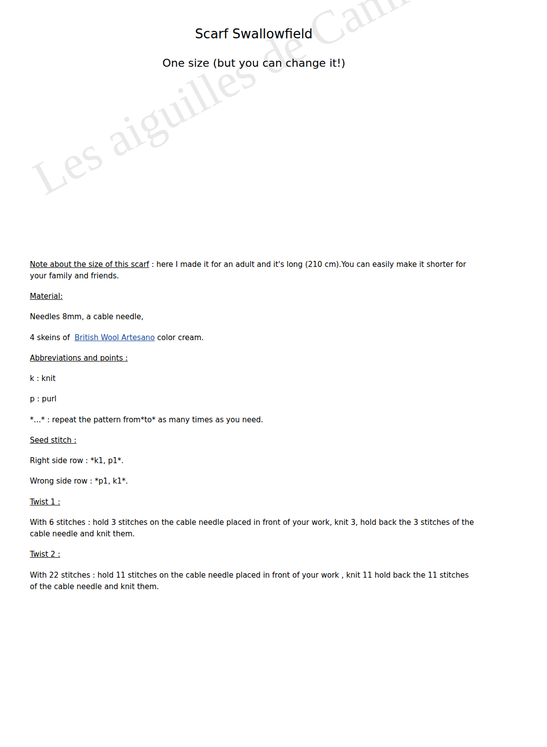Les aiguilles de Camille.com
Scarf Swallowfield
One size (but you can change it!)
Note about the size of this scarf : here I made it for an adult and it's long (210 cm).You can easily make it shorter for your family and friends.
Material:
Needles 8mm, a cable needle,
4 skeins of British Wool Artesano color cream.
Abbreviations and points :
k : knit
p : purl
*…* : repeat the pattern from*to* as many times as you need.
Seed stitch :
Right side row : *k1, p1*.
Wrong side row : *p1, k1*.
Twist 1 :
With 6 stitches : hold 3 stitches on the cable needle placed in front of your work, knit 3, hold back the 3 stitches of the cable needle and knit them.
Twist 2 :
With 22 stitches : hold 11 stitches on the cable needle placed in front of your work , knit 11 hold back the 11 stitches of the cable needle and knit them.